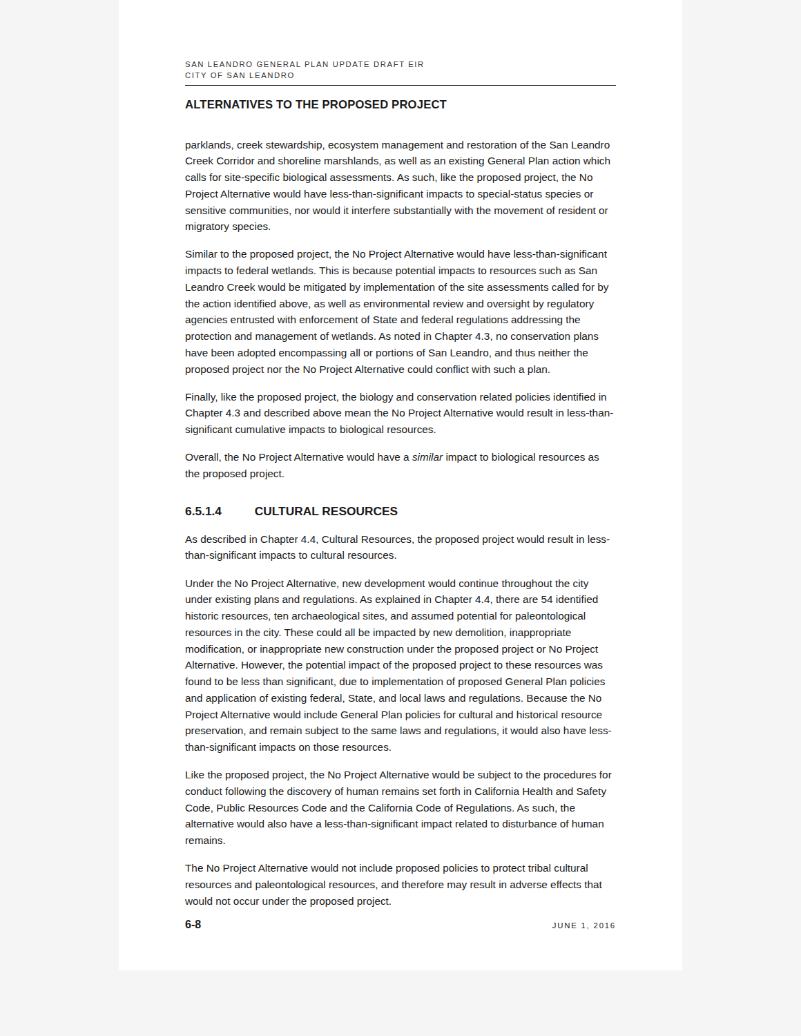San Leandro General Plan Update Draft EIR City of San Leandro
ALTERNATIVES TO THE PROPOSED PROJECT
parklands, creek stewardship, ecosystem management and restoration of the San Leandro Creek Corridor and shoreline marshlands, as well as an existing General Plan action which calls for site-specific biological assessments. As such, like the proposed project, the No Project Alternative would have less-than-significant impacts to special-status species or sensitive communities, nor would it interfere substantially with the movement of resident or migratory species.
Similar to the proposed project, the No Project Alternative would have less-than-significant impacts to federal wetlands. This is because potential impacts to resources such as San Leandro Creek would be mitigated by implementation of the site assessments called for by the action identified above, as well as environmental review and oversight by regulatory agencies entrusted with enforcement of State and federal regulations addressing the protection and management of wetlands. As noted in Chapter 4.3, no conservation plans have been adopted encompassing all or portions of San Leandro, and thus neither the proposed project nor the No Project Alternative could conflict with such a plan.
Finally, like the proposed project, the biology and conservation related policies identified in Chapter 4.3 and described above mean the No Project Alternative would result in less-than-significant cumulative impacts to biological resources.
Overall, the No Project Alternative would have a similar impact to biological resources as the proposed project.
6.5.1.4 CULTURAL RESOURCES
As described in Chapter 4.4, Cultural Resources, the proposed project would result in less-than-significant impacts to cultural resources.
Under the No Project Alternative, new development would continue throughout the city under existing plans and regulations. As explained in Chapter 4.4, there are 54 identified historic resources, ten archaeological sites, and assumed potential for paleontological resources in the city. These could all be impacted by new demolition, inappropriate modification, or inappropriate new construction under the proposed project or No Project Alternative. However, the potential impact of the proposed project to these resources was found to be less than significant, due to implementation of proposed General Plan policies and application of existing federal, State, and local laws and regulations. Because the No Project Alternative would include General Plan policies for cultural and historical resource preservation, and remain subject to the same laws and regulations, it would also have less-than-significant impacts on those resources.
Like the proposed project, the No Project Alternative would be subject to the procedures for conduct following the discovery of human remains set forth in California Health and Safety Code, Public Resources Code and the California Code of Regulations. As such, the alternative would also have a less-than-significant impact related to disturbance of human remains.
The No Project Alternative would not include proposed policies to protect tribal cultural resources and paleontological resources, and therefore may result in adverse effects that would not occur under the proposed project.
6-8 June 1, 2016